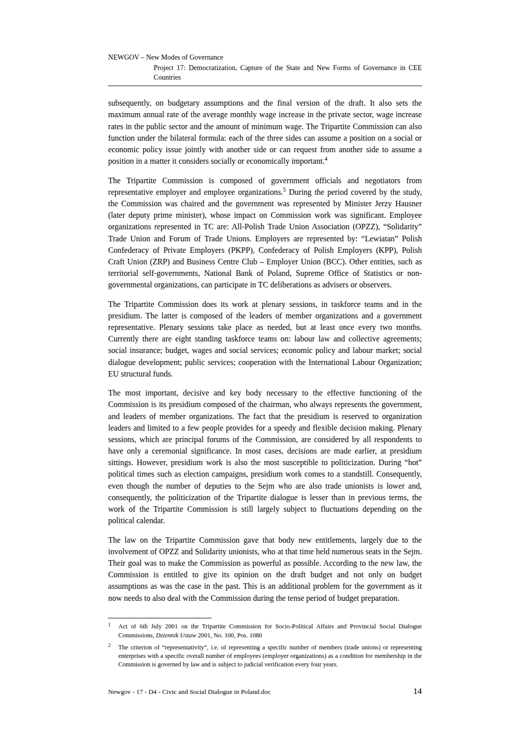NEWGOV – New Modes of Governance
Project 17: Democratization, Capture of the State and New Forms of Governance in CEE Countries
subsequently, on budgetary assumptions and the final version of the draft. It also sets the maximum annual rate of the average monthly wage increase in the private sector, wage increase rates in the public sector and the amount of minimum wage. The Tripartite Commission can also function under the bilateral formula: each of the three sides can assume a position on a social or economic policy issue jointly with another side or can request from another side to assume a position in a matter it considers socially or economically important.4
The Tripartite Commission is composed of government officials and negotiators from representative employer and employee organizations.5 During the period covered by the study, the Commission was chaired and the government was represented by Minister Jerzy Hausner (later deputy prime minister), whose impact on Commission work was significant. Employee organizations represented in TC are: All-Polish Trade Union Association (OPZZ), “Solidarity” Trade Union and Forum of Trade Unions. Employers are represented by: “Lewiatan” Polish Confederacy of Private Employers (PKPP), Confederacy of Polish Employers (KPP), Polish Craft Union (ZRP) and Business Centre Club – Employer Union (BCC). Other entities, such as territorial self-governments, National Bank of Poland, Supreme Office of Statistics or non-governmental organizations, can participate in TC deliberations as advisers or observers.
The Tripartite Commission does its work at plenary sessions, in taskforce teams and in the presidium. The latter is composed of the leaders of member organizations and a government representative. Plenary sessions take place as needed, but at least once every two months. Currently there are eight standing taskforce teams on: labour law and collective agreements; social insurance; budget, wages and social services; economic policy and labour market; social dialogue development; public services; cooperation with the International Labour Organization; EU structural funds.
The most important, decisive and key body necessary to the effective functioning of the Commission is its presidium composed of the chairman, who always represents the government, and leaders of member organizations. The fact that the presidium is reserved to organization leaders and limited to a few people provides for a speedy and flexible decision making. Plenary sessions, which are principal forums of the Commission, are considered by all respondents to have only a ceremonial significance. In most cases, decisions are made earlier, at presidium sittings. However, presidium work is also the most susceptible to politicization. During “hot” political times such as election campaigns, presidium work comes to a standstill. Consequently, even though the number of deputies to the Sejm who are also trade unionists is lower and, consequently, the politicization of the Tripartite dialogue is lesser than in previous terms, the work of the Tripartite Commission is still largely subject to fluctuations depending on the political calendar.
The law on the Tripartite Commission gave that body new entitlements, largely due to the involvement of OPZZ and Solidarity unionists, who at that time held numerous seats in the Sejm. Their goal was to make the Commission as powerful as possible. According to the new law, the Commission is entitled to give its opinion on the draft budget and not only on budget assumptions as was the case in the past. This is an additional problem for the government as it now needs to also deal with the Commission during the tense period of budget preparation.
Act of 6th July 2001 on the Tripartite Commission for Socio-Political Affairs and Provincial Social Dialogue Commissions, Dziennik Ustaw 2001, No. 100, Pos. 1080
The criterion of “representativity”, i.e. of representing a specific number of members (trade unions) or representing enterprises with a specific overall number of employees (employer organizations) as a condition for membership in the Commission is governed by law and is subject to judicial verification every four years.
Newgov - 17 - D4 - Civic and Social Dialogue in Poland.doc 14